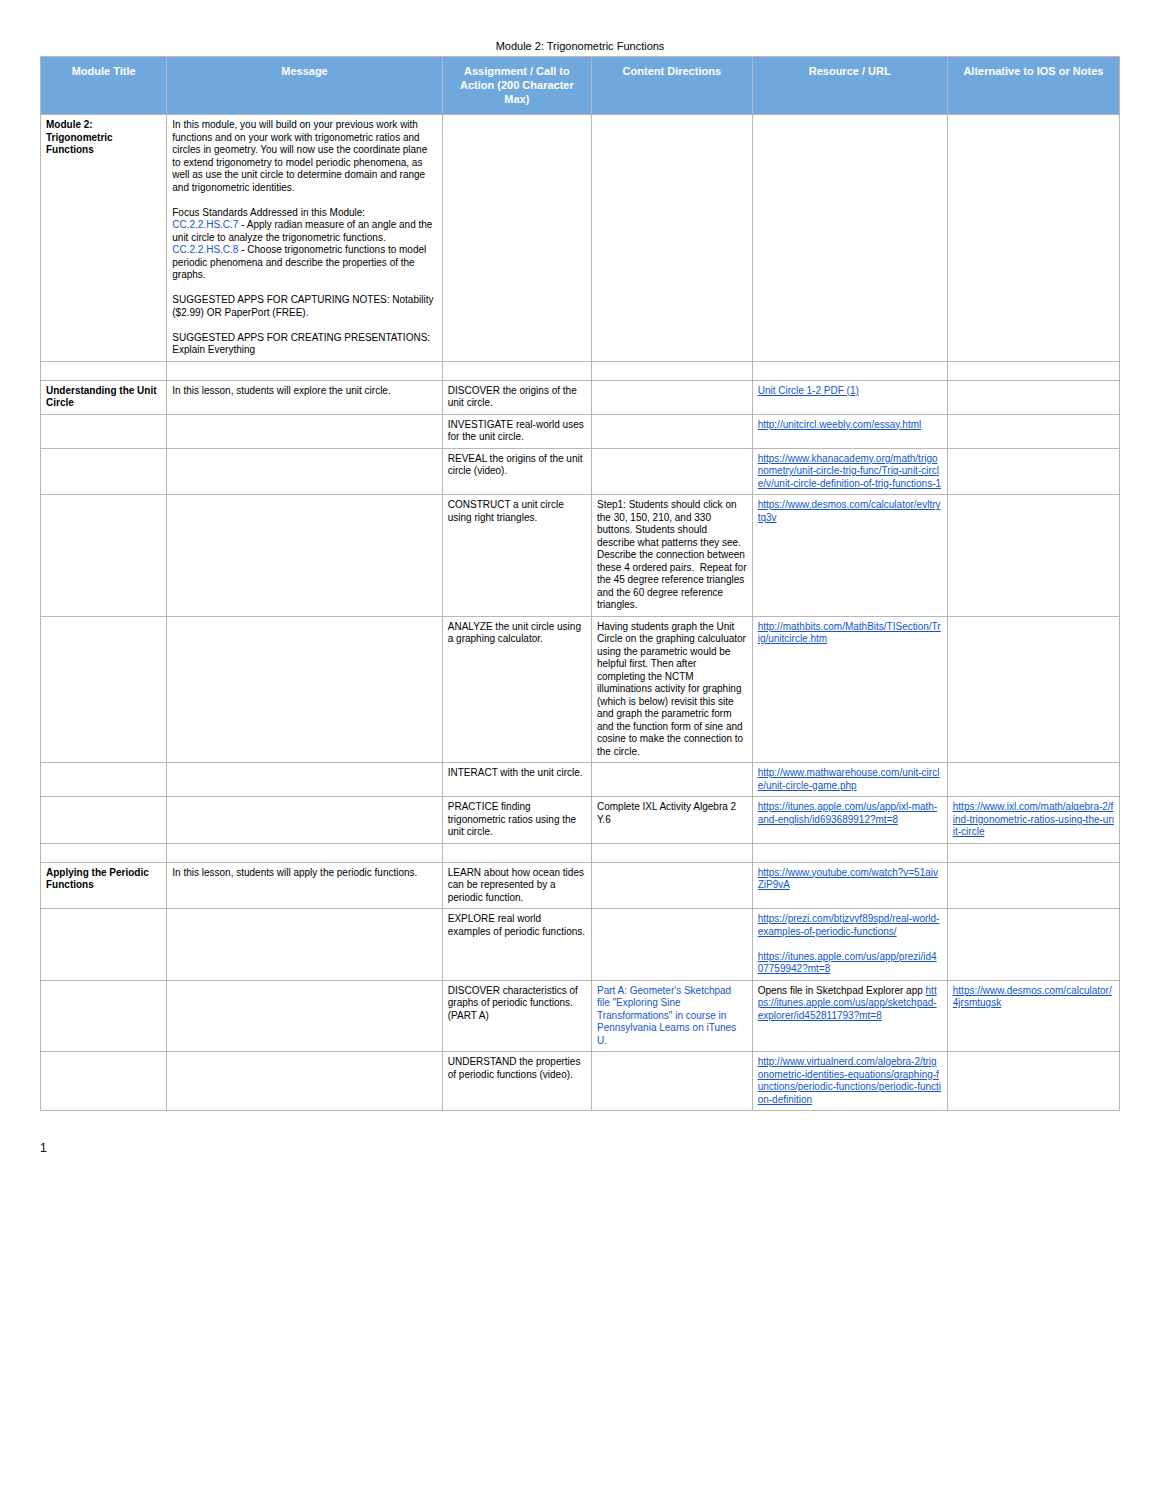Module 2: Trigonometric Functions
| Module Title | Message | Assignment / Call to Action (200 Character Max) | Content Directions | Resource / URL | Alternative to IOS or Notes |
| --- | --- | --- | --- | --- | --- |
| Module 2: Trigonometric Functions | In this module, you will build on your previous work with functions and on your work with trigonometric ratios and circles in geometry. You will now use the coordinate plane to extend trigonometry to model periodic phenomena, as well as use the unit circle to determine domain and range and trigonometric identities. Focus Standards Addressed in this Module: CC.2.2.HS.C.7 - Apply radian measure of an angle and the unit circle to analyze the trigonometric functions. CC.2.2.HS.C.8 - Choose trigonometric functions to model periodic phenomena and describe the properties of the graphs. SUGGESTED APPS FOR CAPTURING NOTES: Notability ($2.99) OR PaperPort (FREE). SUGGESTED APPS FOR CREATING PRESENTATIONS: Explain Everything | | | | |
| Understanding the Unit Circle | In this lesson, students will explore the unit circle. | DISCOVER the origins of the unit circle. | | Unit Circle 1-2 PDF (1) | |
| | | INVESTIGATE real-world uses for the unit circle. | | http://unitcircl.weebly.com/essay.html | |
| | | REVEAL the origins of the unit circle (video). | | https://www.khanacademy.org/math/trigonometry/unit-circle-trig-func/Trig-unit-circle/v/unit-circle-definition-of-trig-functions-1 | |
| | | CONSTRUCT a unit circle using right triangles. | Step1: Students should click on the 30, 150, 210, and 330 buttons. Students should describe what patterns they see. Describe the connection between these 4 ordered pairs. Repeat for the 45 degree reference triangles and the 60 degree reference triangles. | https://www.desmos.com/calculator/evltrytq3v | |
| | | ANALYZE the unit circle using a graphing calculator. | Having students graph the Unit Circle on the graphing calculuator using the parametric would be helpful first. Then after completing the NCTM illuminations activity for graphing (which is below) revisit this site and graph the parametric form and the function form of sine and cosine to make the connection to the circle. | http://mathbits.com/MathBits/TISection/Trig/unitcircle.htm | |
| | | INTERACT with the unit circle. | | http://www.mathwarehouse.com/unit-circle/unit-circle-game.php | |
| | | PRACTICE finding trigonometric ratios using the unit circle. | Complete IXL Activity Algebra 2 Y.6 | https://itunes.apple.com/us/app/ixl-math-and-english/id693689912?mt=8 | https://www.ixl.com/math/algebra-2/find-trigonometric-ratios-using-the-unit-circle |
| Applying the Periodic Functions | In this lesson, students will apply the periodic functions. | LEARN about how ocean tides can be represented by a periodic function. | | https://www.youtube.com/watch?v=51aivZiP9vA | |
| | | EXPLORE real world examples of periodic functions. | | https://prezi.com/btjzvyf89spd/real-world-examples-of-periodic-functions/ https://itunes.apple.com/us/app/prezi/id407759942?mt=8 | |
| | | DISCOVER characteristics of graphs of periodic functions. (PART A) | Part A: Geometer's Sketchpad file "Exploring Sine Transformations" in course in Pennsylvania Learns on iTunes U. | Opens file in Sketchpad Explorer app https://itunes.apple.com/us/app/sketchpad-explorer/id452811793?mt=8 | https://www.desmos.com/calculator/4jrsmtugsk |
| | | UNDERSTAND the properties of periodic functions (video). | | http://www.virtualnerd.com/algebra-2/trigonometric-identities-equations/graphing-functions/periodic-functions/periodic-function-definition | |
1